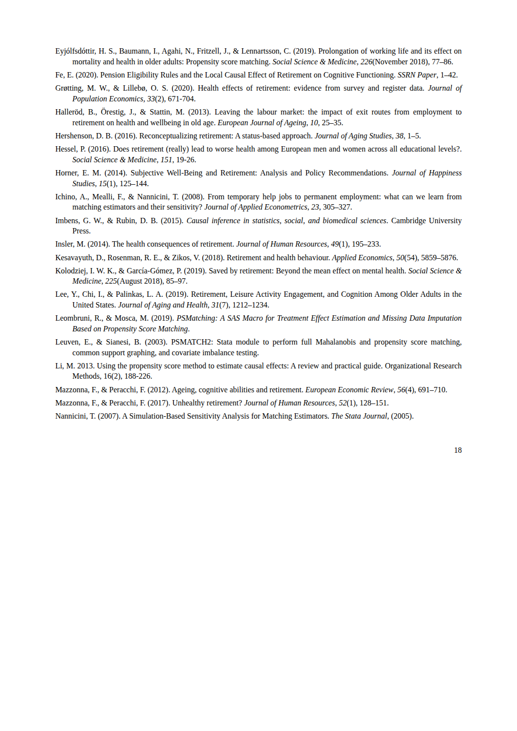Eyjólfsdóttir, H. S., Baumann, I., Agahi, N., Fritzell, J., & Lennartsson, C. (2019). Prolongation of working life and its effect on mortality and health in older adults: Propensity score matching. Social Science & Medicine, 226(November 2018), 77–86.
Fe, E. (2020). Pension Eligibility Rules and the Local Causal Effect of Retirement on Cognitive Functioning. SSRN Paper, 1–42.
Grøtting, M. W., & Lillebø, O. S. (2020). Health effects of retirement: evidence from survey and register data. Journal of Population Economics, 33(2), 671-704.
Halleröd, B., Örestig, J., & Stattin, M. (2013). Leaving the labour market: the impact of exit routes from employment to retirement on health and wellbeing in old age. European Journal of Ageing, 10, 25–35.
Hershenson, D. B. (2016). Reconceptualizing retirement: A status-based approach. Journal of Aging Studies, 38, 1–5.
Hessel, P. (2016). Does retirement (really) lead to worse health among European men and women across all educational levels?. Social Science & Medicine, 151, 19-26.
Horner, E. M. (2014). Subjective Well-Being and Retirement: Analysis and Policy Recommendations. Journal of Happiness Studies, 15(1), 125–144.
Ichino, A., Mealli, F., & Nannicini, T. (2008). From temporary help jobs to permanent employment: what can we learn from matching estimators and their sensitivity? Journal of Applied Econometrics, 23, 305–327.
Imbens, G. W., & Rubin, D. B. (2015). Causal inference in statistics, social, and biomedical sciences. Cambridge University Press.
Insler, M. (2014). The health consequences of retirement. Journal of Human Resources, 49(1), 195–233.
Kesavayuth, D., Rosenman, R. E., & Zikos, V. (2018). Retirement and health behaviour. Applied Economics, 50(54), 5859–5876.
Kolodziej, I. W. K., & García-Gómez, P. (2019). Saved by retirement: Beyond the mean effect on mental health. Social Science & Medicine, 225(August 2018), 85–97.
Lee, Y., Chi, I., & Palinkas, L. A. (2019). Retirement, Leisure Activity Engagement, and Cognition Among Older Adults in the United States. Journal of Aging and Health, 31(7), 1212–1234.
Leombruni, R., & Mosca, M. (2019). PSMatching: A SAS Macro for Treatment Effect Estimation and Missing Data Imputation Based on Propensity Score Matching.
Leuven, E., & Sianesi, B. (2003). PSMATCH2: Stata module to perform full Mahalanobis and propensity score matching, common support graphing, and covariate imbalance testing.
Li, M. 2013. Using the propensity score method to estimate causal effects: A review and practical guide. Organizational Research Methods, 16(2), 188-226.
Mazzonna, F., & Peracchi, F. (2012). Ageing, cognitive abilities and retirement. European Economic Review, 56(4), 691–710.
Mazzonna, F., & Peracchi, F. (2017). Unhealthy retirement? Journal of Human Resources, 52(1), 128–151.
Nannicini, T. (2007). A Simulation-Based Sensitivity Analysis for Matching Estimators. The Stata Journal, (2005).
18